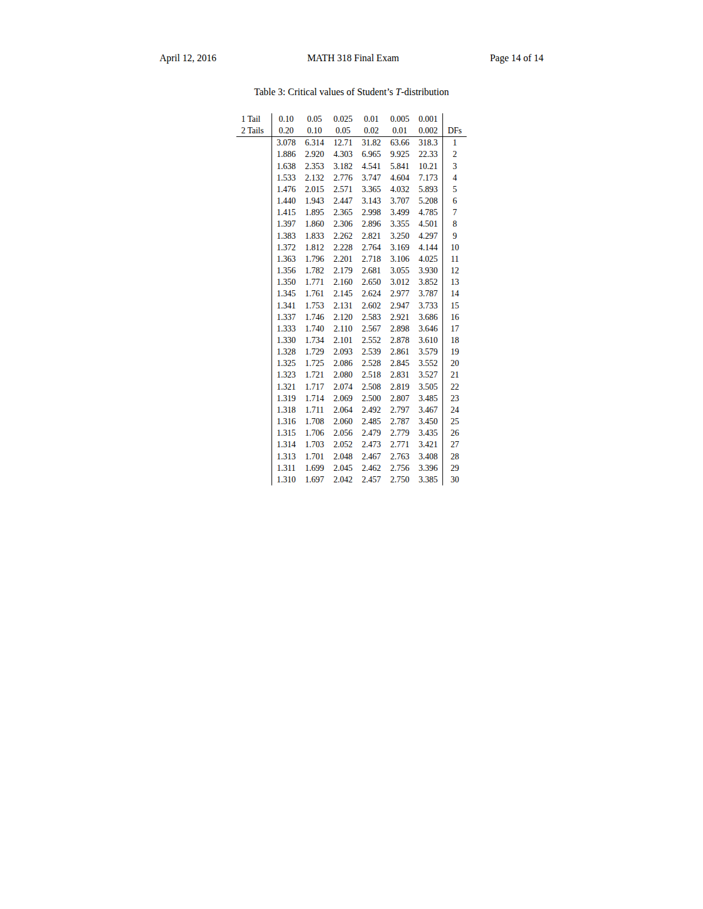April 12, 2016
MATH 318 Final Exam
Page 14 of 14
Table 3: Critical values of Student’s T-distribution
| 1 Tail | 0.10 | 0.05 | 0.025 | 0.01 | 0.005 | 0.001 | |
| --- | --- | --- | --- | --- | --- | --- | --- |
| 2 Tails | 0.20 | 0.10 | 0.05 | 0.02 | 0.01 | 0.002 | DFs |
| | 3.078 | 6.314 | 12.71 | 31.82 | 63.66 | 318.3 | 1 |
| | 1.886 | 2.920 | 4.303 | 6.965 | 9.925 | 22.33 | 2 |
| | 1.638 | 2.353 | 3.182 | 4.541 | 5.841 | 10.21 | 3 |
| | 1.533 | 2.132 | 2.776 | 3.747 | 4.604 | 7.173 | 4 |
| | 1.476 | 2.015 | 2.571 | 3.365 | 4.032 | 5.893 | 5 |
| | 1.440 | 1.943 | 2.447 | 3.143 | 3.707 | 5.208 | 6 |
| | 1.415 | 1.895 | 2.365 | 2.998 | 3.499 | 4.785 | 7 |
| | 1.397 | 1.860 | 2.306 | 2.896 | 3.355 | 4.501 | 8 |
| | 1.383 | 1.833 | 2.262 | 2.821 | 3.250 | 4.297 | 9 |
| | 1.372 | 1.812 | 2.228 | 2.764 | 3.169 | 4.144 | 10 |
| | 1.363 | 1.796 | 2.201 | 2.718 | 3.106 | 4.025 | 11 |
| | 1.356 | 1.782 | 2.179 | 2.681 | 3.055 | 3.930 | 12 |
| | 1.350 | 1.771 | 2.160 | 2.650 | 3.012 | 3.852 | 13 |
| | 1.345 | 1.761 | 2.145 | 2.624 | 2.977 | 3.787 | 14 |
| | 1.341 | 1.753 | 2.131 | 2.602 | 2.947 | 3.733 | 15 |
| | 1.337 | 1.746 | 2.120 | 2.583 | 2.921 | 3.686 | 16 |
| | 1.333 | 1.740 | 2.110 | 2.567 | 2.898 | 3.646 | 17 |
| | 1.330 | 1.734 | 2.101 | 2.552 | 2.878 | 3.610 | 18 |
| | 1.328 | 1.729 | 2.093 | 2.539 | 2.861 | 3.579 | 19 |
| | 1.325 | 1.725 | 2.086 | 2.528 | 2.845 | 3.552 | 20 |
| | 1.323 | 1.721 | 2.080 | 2.518 | 2.831 | 3.527 | 21 |
| | 1.321 | 1.717 | 2.074 | 2.508 | 2.819 | 3.505 | 22 |
| | 1.319 | 1.714 | 2.069 | 2.500 | 2.807 | 3.485 | 23 |
| | 1.318 | 1.711 | 2.064 | 2.492 | 2.797 | 3.467 | 24 |
| | 1.316 | 1.708 | 2.060 | 2.485 | 2.787 | 3.450 | 25 |
| | 1.315 | 1.706 | 2.056 | 2.479 | 2.779 | 3.435 | 26 |
| | 1.314 | 1.703 | 2.052 | 2.473 | 2.771 | 3.421 | 27 |
| | 1.313 | 1.701 | 2.048 | 2.467 | 2.763 | 3.408 | 28 |
| | 1.311 | 1.699 | 2.045 | 2.462 | 2.756 | 3.396 | 29 |
| | 1.310 | 1.697 | 2.042 | 2.457 | 2.750 | 3.385 | 30 |